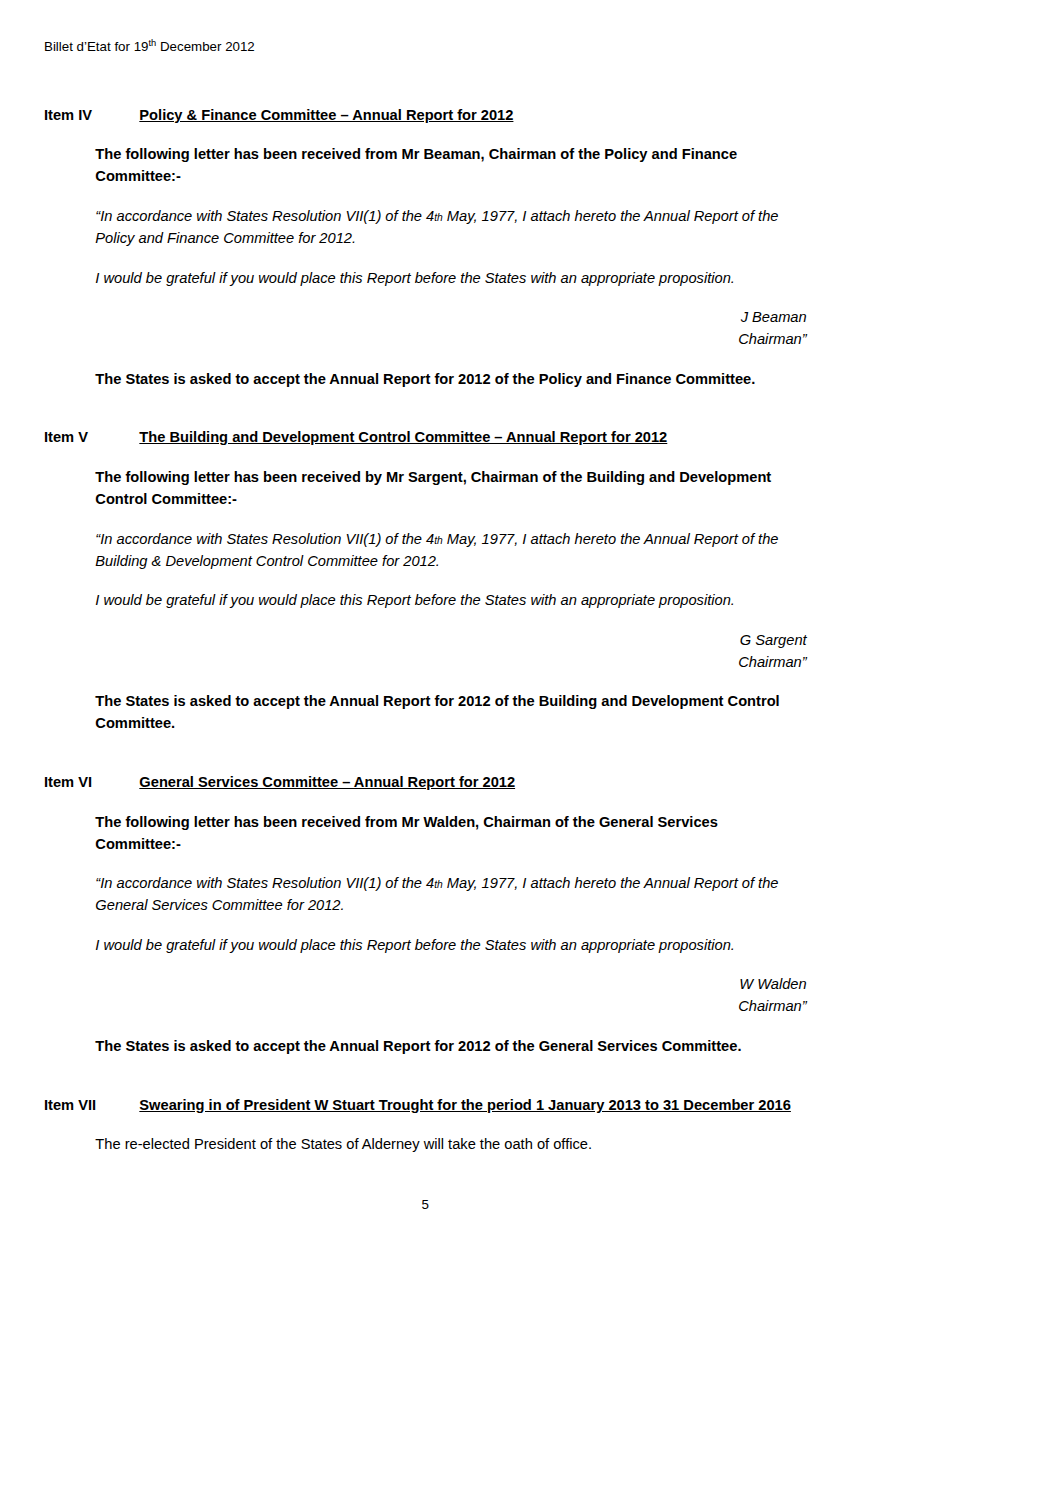Billet d’Etat for 19th December 2012
Item IVPolicy & Finance Committee – Annual Report for 2012
The following letter has been received from Mr Beaman, Chairman of the Policy and Finance Committee:-
“In accordance with States Resolution VII(1) of the 4th May, 1977, I attach hereto the Annual Report of the Policy and Finance Committee for 2012.
I would be grateful if you would place this Report before the States with an appropriate proposition.
J Beaman Chairman”
The States is asked to accept the Annual Report for 2012 of the Policy and Finance Committee.
Item VThe Building and Development Control Committee – Annual Report for 2012
The following letter has been received by Mr Sargent, Chairman of the Building and Development Control Committee:-
“In accordance with States Resolution VII(1) of the 4th May, 1977, I attach hereto the Annual Report of the Building & Development Control Committee for 2012.
I would be grateful if you would place this Report before the States with an appropriate proposition.
G Sargent Chairman”
The States is asked to accept the Annual Report for 2012 of the Building and Development Control Committee.
Item VIGeneral Services Committee – Annual Report for 2012
The following letter has been received from Mr Walden, Chairman of the General Services Committee:-
“In accordance with States Resolution VII(1) of the 4th May, 1977, I attach hereto the Annual Report of the General Services Committee for 2012.
I would be grateful if you would place this Report before the States with an appropriate proposition.
W Walden Chairman”
The States is asked to accept the Annual Report for 2012 of the General Services Committee.
Item VIISwearing in of President W Stuart Trought for the period 1 January 2013 to 31 December 2016
The re-elected President of the States of Alderney will take the oath of office.
5